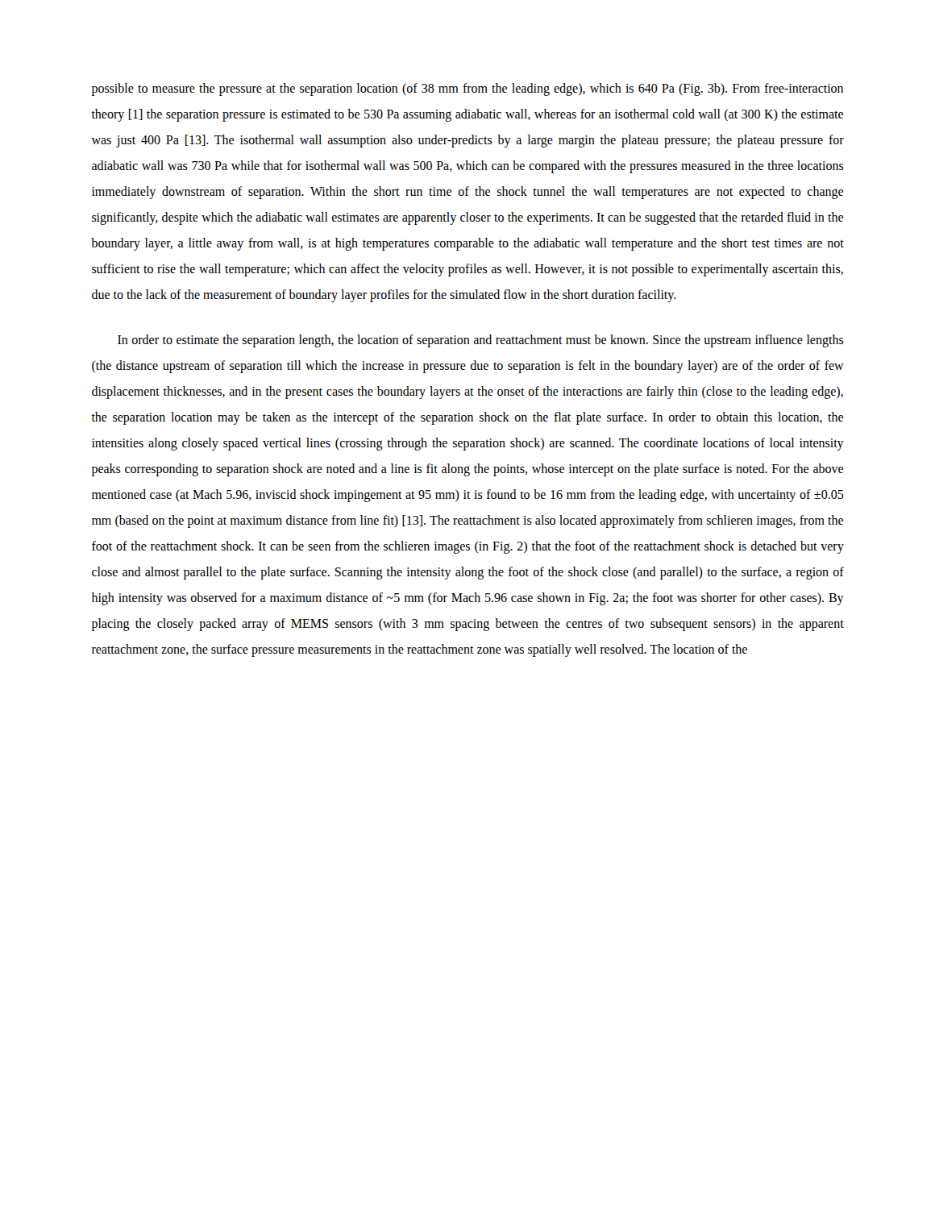possible to measure the pressure at the separation location (of 38 mm from the leading edge), which is 640 Pa (Fig. 3b). From free-interaction theory [1] the separation pressure is estimated to be 530 Pa assuming adiabatic wall, whereas for an isothermal cold wall (at 300 K) the estimate was just 400 Pa [13]. The isothermal wall assumption also under-predicts by a large margin the plateau pressure; the plateau pressure for adiabatic wall was 730 Pa while that for isothermal wall was 500 Pa, which can be compared with the pressures measured in the three locations immediately downstream of separation. Within the short run time of the shock tunnel the wall temperatures are not expected to change significantly, despite which the adiabatic wall estimates are apparently closer to the experiments. It can be suggested that the retarded fluid in the boundary layer, a little away from wall, is at high temperatures comparable to the adiabatic wall temperature and the short test times are not sufficient to rise the wall temperature; which can affect the velocity profiles as well. However, it is not possible to experimentally ascertain this, due to the lack of the measurement of boundary layer profiles for the simulated flow in the short duration facility.
In order to estimate the separation length, the location of separation and reattachment must be known. Since the upstream influence lengths (the distance upstream of separation till which the increase in pressure due to separation is felt in the boundary layer) are of the order of few displacement thicknesses, and in the present cases the boundary layers at the onset of the interactions are fairly thin (close to the leading edge), the separation location may be taken as the intercept of the separation shock on the flat plate surface. In order to obtain this location, the intensities along closely spaced vertical lines (crossing through the separation shock) are scanned. The coordinate locations of local intensity peaks corresponding to separation shock are noted and a line is fit along the points, whose intercept on the plate surface is noted. For the above mentioned case (at Mach 5.96, inviscid shock impingement at 95 mm) it is found to be 16 mm from the leading edge, with uncertainty of ±0.05 mm (based on the point at maximum distance from line fit) [13]. The reattachment is also located approximately from schlieren images, from the foot of the reattachment shock. It can be seen from the schlieren images (in Fig. 2) that the foot of the reattachment shock is detached but very close and almost parallel to the plate surface. Scanning the intensity along the foot of the shock close (and parallel) to the surface, a region of high intensity was observed for a maximum distance of ~5 mm (for Mach 5.96 case shown in Fig. 2a; the foot was shorter for other cases). By placing the closely packed array of MEMS sensors (with 3 mm spacing between the centres of two subsequent sensors) in the apparent reattachment zone, the surface pressure measurements in the reattachment zone was spatially well resolved. The location of the